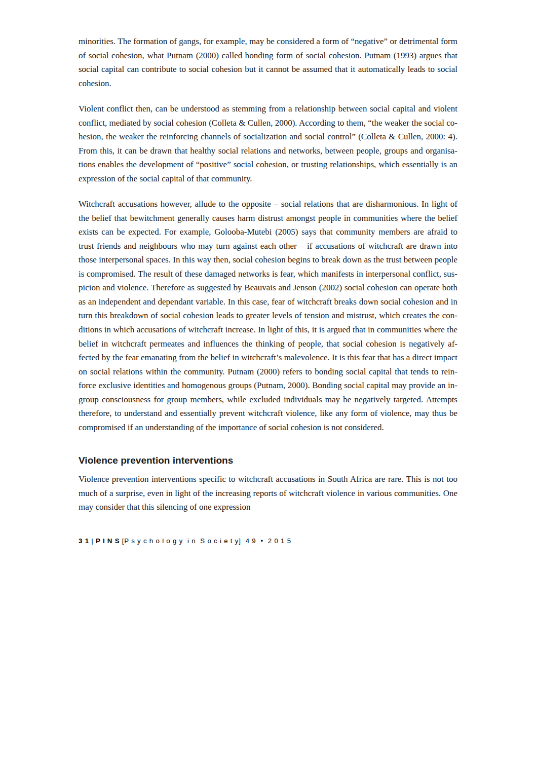minorities. The formation of gangs, for example, may be considered a form of “negative” or detrimental form of social cohesion, what Putnam (2000) called bonding form of social cohesion. Putnam (1993) argues that social capital can contribute to social cohesion but it cannot be assumed that it automatically leads to social cohesion.
Violent conflict then, can be understood as stemming from a relationship between social capital and violent conflict, mediated by social cohesion (Colleta & Cullen, 2000). According to them, “the weaker the social cohesion, the weaker the reinforcing channels of socialization and social control” (Colleta & Cullen, 2000: 4). From this, it can be drawn that healthy social relations and networks, between people, groups and organisations enables the development of “positive” social cohesion, or trusting relationships, which essentially is an expression of the social capital of that community.
Witchcraft accusations however, allude to the opposite – social relations that are disharmonious. In light of the belief that bewitchment generally causes harm distrust amongst people in communities where the belief exists can be expected. For example, Golooba-Mutebi (2005) says that community members are afraid to trust friends and neighbours who may turn against each other – if accusations of witchcraft are drawn into those interpersonal spaces. In this way then, social cohesion begins to break down as the trust between people is compromised. The result of these damaged networks is fear, which manifests in interpersonal conflict, suspicion and violence. Therefore as suggested by Beauvais and Jenson (2002) social cohesion can operate both as an independent and dependant variable. In this case, fear of witchcraft breaks down social cohesion and in turn this breakdown of social cohesion leads to greater levels of tension and mistrust, which creates the conditions in which accusations of witchcraft increase. In light of this, it is argued that in communities where the belief in witchcraft permeates and influences the thinking of people, that social cohesion is negatively affected by the fear emanating from the belief in witchcraft’s malevolence. It is this fear that has a direct impact on social relations within the community. Putnam (2000) refers to bonding social capital that tends to reinforce exclusive identities and homogenous groups (Putnam, 2000). Bonding social capital may provide an in-group consciousness for group members, while excluded individuals may be negatively targeted. Attempts therefore, to understand and essentially prevent witchcraft violence, like any form of violence, may thus be compromised if an understanding of the importance of social cohesion is not considered.
Violence prevention interventions
Violence prevention interventions specific to witchcraft accusations in South Africa are rare. This is not too much of a surprise, even in light of the increasing reports of witchcraft violence in various communities. One may consider that this silencing of one expression
3 1 | P I N S [P s y c h o l o g y i n S o c i e t y] 4 9 • 2 0 1 5